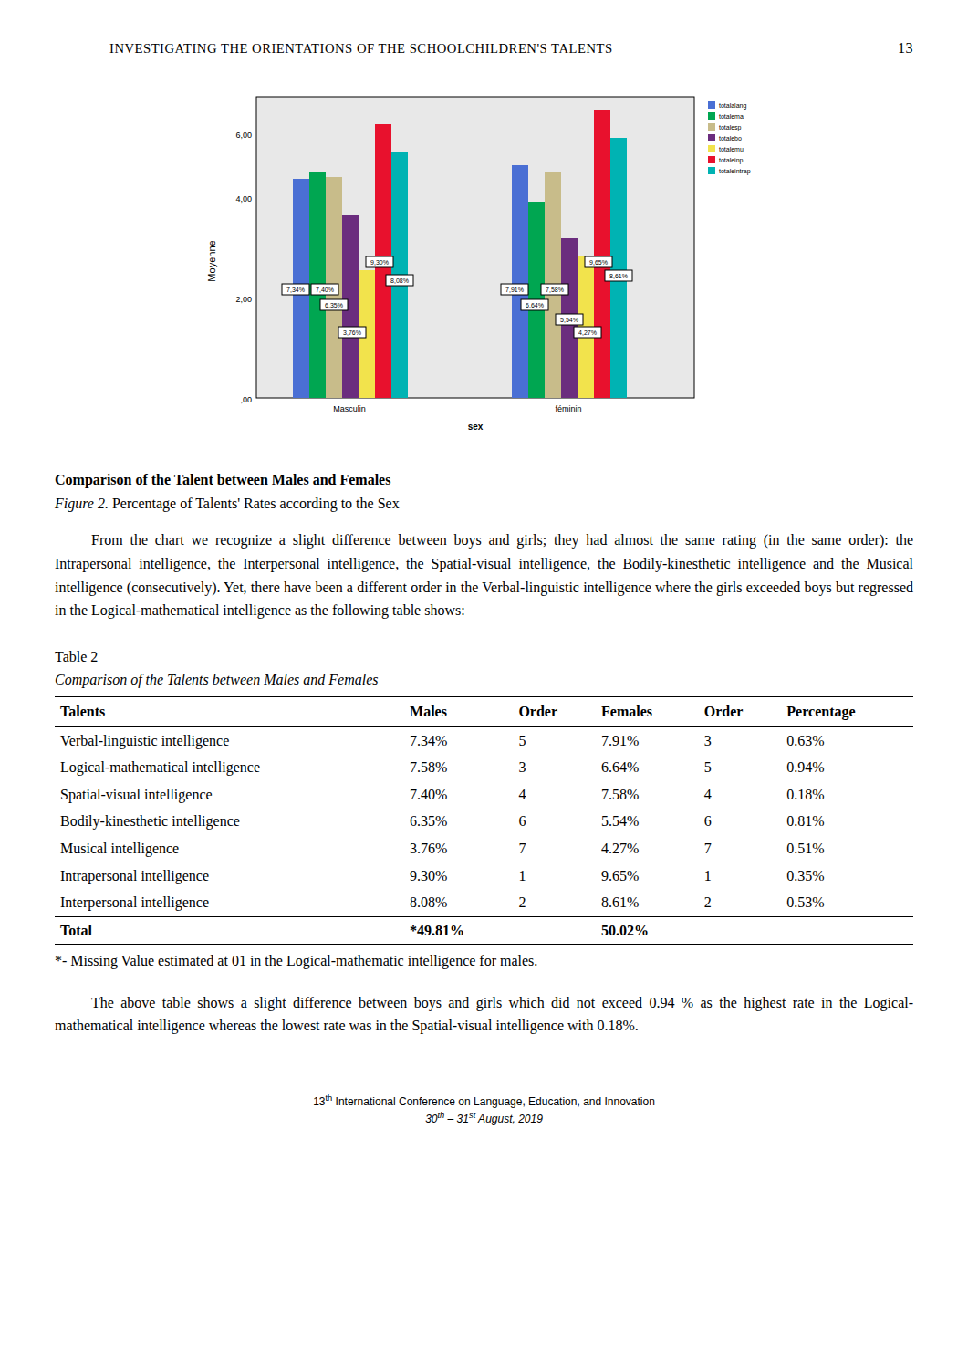INVESTIGATING THE ORIENTATIONS OF THE SCHOOLCHILDREN'S TALENTS 13
Comparison of the Talent between Males and Females
Figure 2. Percentage of Talents' Rates according to the Sex
From the chart we recognize a slight difference between boys and girls; they had almost the same rating (in the same order): the Intrapersonal intelligence, the Interpersonal intelligence, the Spatial-visual intelligence, the Bodily-kinesthetic intelligence and the Musical intelligence (consecutively). Yet, there have been a different order in the Verbal-linguistic intelligence where the girls exceeded boys but regressed in the Logical-mathematical intelligence as the following table shows:
Table 2
Comparison of the Talents between Males and Females
| Talents | Males | Order | Females | Order | Percentage |
| --- | --- | --- | --- | --- | --- |
| Verbal-linguistic intelligence | 7.34% | 5 | 7.91% | 3 | 0.63% |
| Logical-mathematical intelligence | 7.58% | 3 | 6.64% | 5 | 0.94% |
| Spatial-visual intelligence | 7.40% | 4 | 7.58% | 4 | 0.18% |
| Bodily-kinesthetic intelligence | 6.35% | 6 | 5.54% | 6 | 0.81% |
| Musical intelligence | 3.76% | 7 | 4.27% | 7 | 0.51% |
| Intrapersonal intelligence | 9.30% | 1 | 9.65% | 1 | 0.35% |
| Interpersonal intelligence | 8.08% | 2 | 8.61% | 2 | 0.53% |
| Total | *49.81% | | 50.02% | | |
*- Missing Value estimated at 01 in the Logical-mathematic intelligence for males.
The above table shows a slight difference between boys and girls which did not exceed 0.94 % as the highest rate in the Logical-mathematical intelligence whereas the lowest rate was in the Spatial-visual intelligence with 0.18%.
13th International Conference on Language, Education, and Innovation
30th – 31st August, 2019